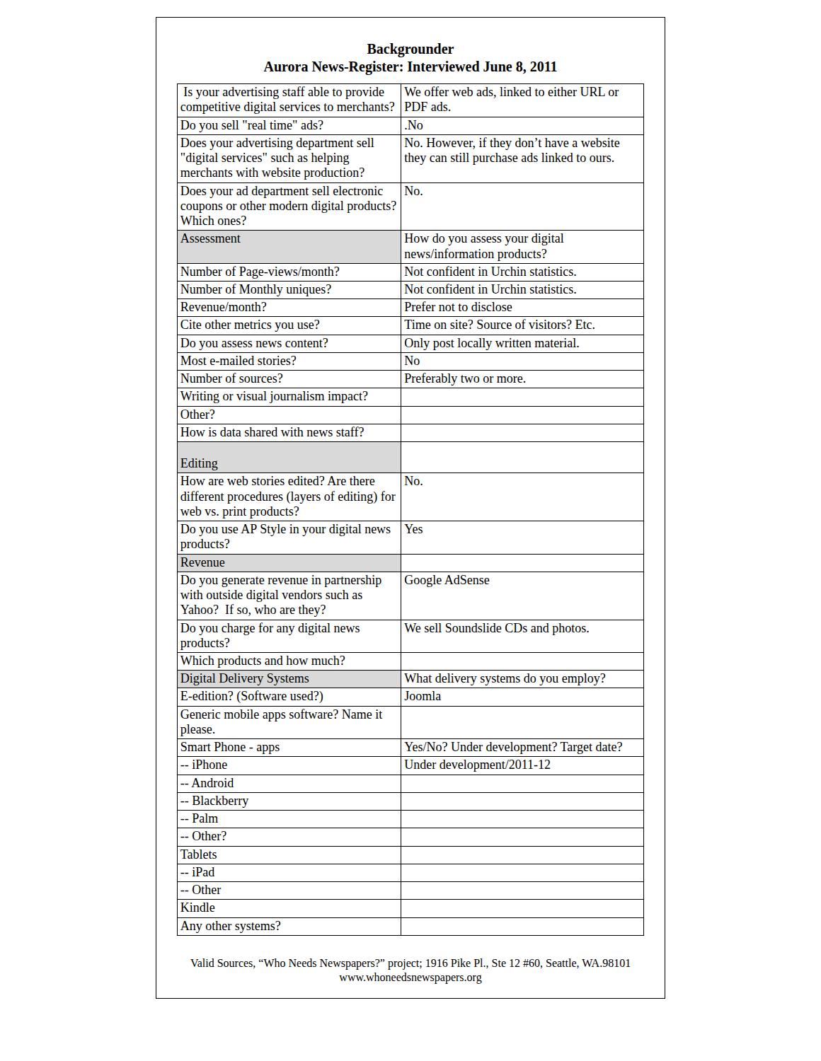BackgrounderAurora News-Register: Interviewed June 8, 2011
| Is your advertising staff able to provide competitive digital services to merchants? | We offer web ads, linked to either URL or PDF ads. |
| Do you sell "real time" ads? | .No |
| Does your advertising department sell "digital services" such as helping merchants with website production? | No. However, if they don’t have a website they can still purchase ads linked to ours. |
| Does your ad department sell electronic coupons or other modern digital products? Which ones? | No. |
| Assessment | How do you assess your digital news/information products? |
| Number of Page-views/month? | Not confident in Urchin statistics. |
| Number of Monthly uniques? | Not confident in Urchin statistics. |
| Revenue/month? | Prefer not to disclose |
| Cite other metrics you use? | Time on site? Source of visitors? Etc. |
| Do you assess news content? | Only post locally written material. |
| Most e-mailed stories? | No |
| Number of sources? | Preferably two or more. |
| Writing or visual journalism impact? | |
| Other? | |
| How is data shared with news staff? | |
| Editing | |
| How are web stories edited? Are there different procedures (layers of editing) for web vs. print products? | No. |
| Do you use AP Style in your digital news products? | Yes |
| Revenue | |
| Do you generate revenue in partnership with outside digital vendors such as Yahoo? If so, who are they? | Google AdSense |
| Do you charge for any digital news products? | We sell Soundslide CDs and photos. |
| Which products and how much? | |
| Digital Delivery Systems | What delivery systems do you employ? |
| E-edition? (Software used?) | Joomla |
| Generic mobile apps software? Name it please. | |
| Smart Phone - apps | Yes/No? Under development? Target date? |
| -- iPhone | Under development/2011-12 |
| -- Android | |
| -- Blackberry | |
| -- Palm | |
| -- Other? | |
| Tablets | |
| -- iPad | |
| -- Other | |
| Kindle | |
| Any other systems? | |
Valid Sources, “Who Needs Newspapers?” project; 1916 Pike Pl., Ste 12 #60, Seattle, WA.98101
www.whoneedsnewspapers.org